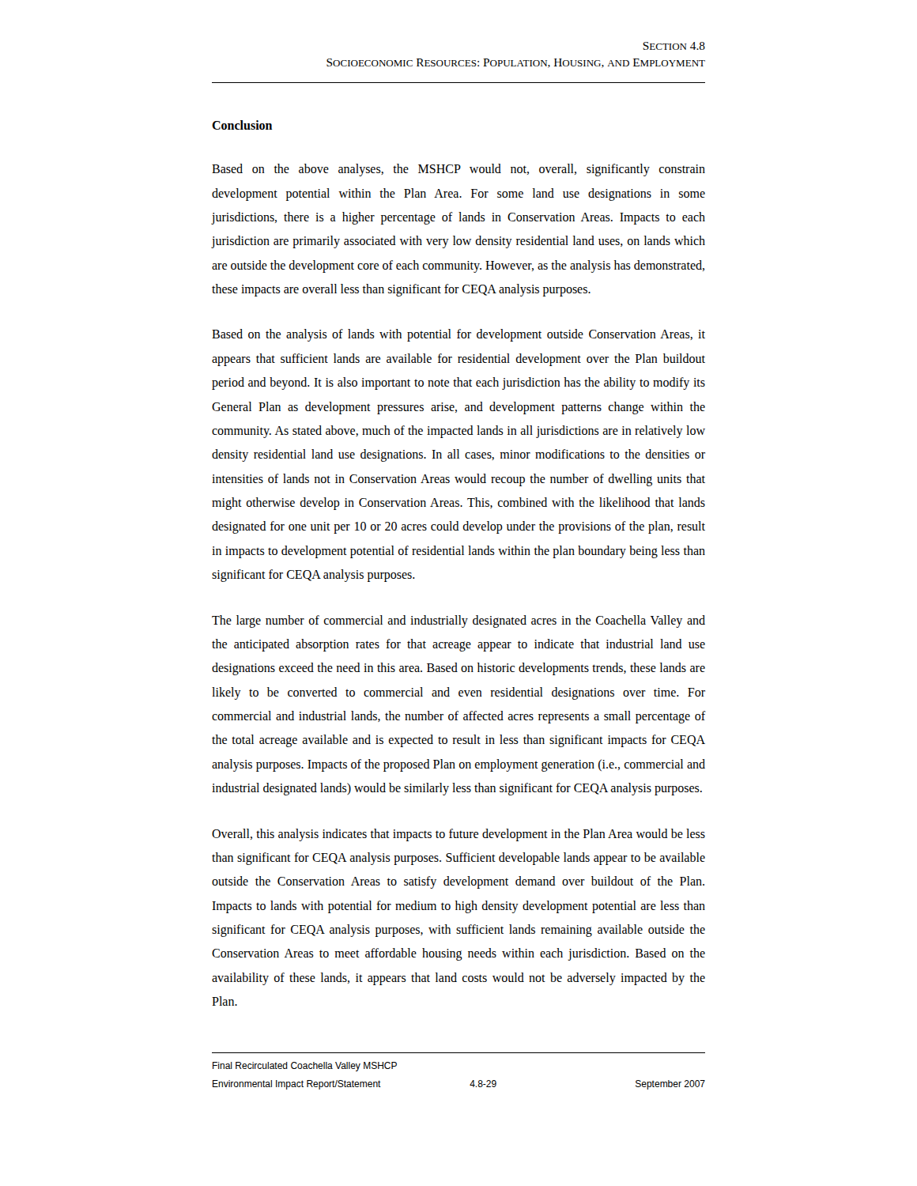SECTION 4.8 SOCIOECONOMIC RESOURCES: POPULATION, HOUSING, AND EMPLOYMENT
Conclusion
Based on the above analyses, the MSHCP would not, overall, significantly constrain development potential within the Plan Area. For some land use designations in some jurisdictions, there is a higher percentage of lands in Conservation Areas. Impacts to each jurisdiction are primarily associated with very low density residential land uses, on lands which are outside the development core of each community. However, as the analysis has demonstrated, these impacts are overall less than significant for CEQA analysis purposes.
Based on the analysis of lands with potential for development outside Conservation Areas, it appears that sufficient lands are available for residential development over the Plan buildout period and beyond. It is also important to note that each jurisdiction has the ability to modify its General Plan as development pressures arise, and development patterns change within the community. As stated above, much of the impacted lands in all jurisdictions are in relatively low density residential land use designations. In all cases, minor modifications to the densities or intensities of lands not in Conservation Areas would recoup the number of dwelling units that might otherwise develop in Conservation Areas. This, combined with the likelihood that lands designated for one unit per 10 or 20 acres could develop under the provisions of the plan, result in impacts to development potential of residential lands within the plan boundary being less than significant for CEQA analysis purposes.
The large number of commercial and industrially designated acres in the Coachella Valley and the anticipated absorption rates for that acreage appear to indicate that industrial land use designations exceed the need in this area. Based on historic developments trends, these lands are likely to be converted to commercial and even residential designations over time. For commercial and industrial lands, the number of affected acres represents a small percentage of the total acreage available and is expected to result in less than significant impacts for CEQA analysis purposes. Impacts of the proposed Plan on employment generation (i.e., commercial and industrial designated lands) would be similarly less than significant for CEQA analysis purposes.
Overall, this analysis indicates that impacts to future development in the Plan Area would be less than significant for CEQA analysis purposes. Sufficient developable lands appear to be available outside the Conservation Areas to satisfy development demand over buildout of the Plan. Impacts to lands with potential for medium to high density development potential are less than significant for CEQA analysis purposes, with sufficient lands remaining available outside the Conservation Areas to meet affordable housing needs within each jurisdiction. Based on the availability of these lands, it appears that land costs would not be adversely impacted by the Plan.
| Final Recirculated Coachella Valley MSHCP | | |
| Environmental Impact Report/Statement | 4.8-29 | September 2007 |